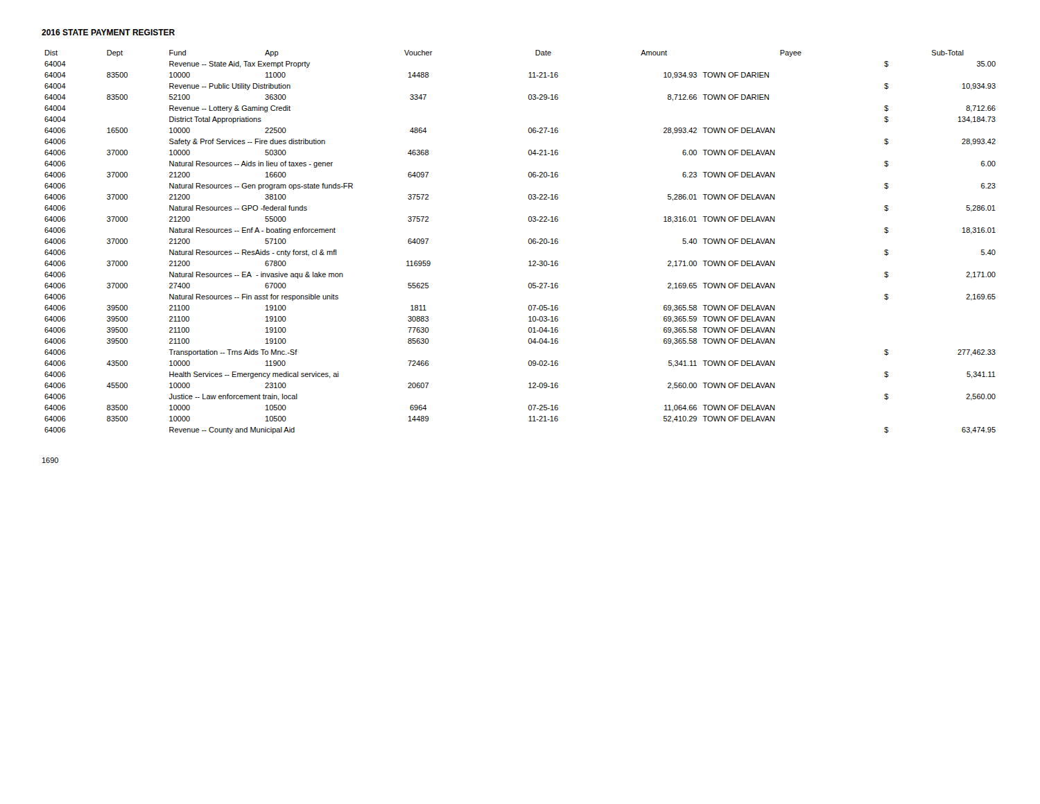2016 STATE PAYMENT REGISTER
| Dist | Dept | Fund | App | Voucher | Date | Amount | Payee | | Sub-Total |
| --- | --- | --- | --- | --- | --- | --- | --- | --- | --- |
| 64004 | | Revenue -- State Aid, Tax Exempt Proprty | | | $ | 35.00 |
| 64004 | 83500 | 10000 | 11000 | 14488 | 11-21-16 | 10,934.93 | TOWN OF DARIEN | | |
| 64004 | | Revenue -- Public Utility Distribution | | | $ | 10,934.93 |
| 64004 | 83500 | 52100 | 36300 | 3347 | 03-29-16 | 8,712.66 | TOWN OF DARIEN | | |
| 64004 | | Revenue -- Lottery & Gaming Credit | | | $ | 8,712.66 |
| 64004 | | District Total Appropriations | | | $ | 134,184.73 |
| 64006 | 16500 | 10000 | 22500 | 4864 | 06-27-16 | 28,993.42 | TOWN OF DELAVAN | | |
| 64006 | | Safety & Prof Services -- Fire dues distribution | | | $ | 28,993.42 |
| 64006 | 37000 | 10000 | 50300 | 46368 | 04-21-16 | 6.00 | TOWN OF DELAVAN | | |
| 64006 | | Natural Resources -- Aids in lieu of taxes - gener | | | $ | 6.00 |
| 64006 | 37000 | 21200 | 16600 | 64097 | 06-20-16 | 6.23 | TOWN OF DELAVAN | | |
| 64006 | | Natural Resources -- Gen program ops-state funds-FR | | | $ | 6.23 |
| 64006 | 37000 | 21200 | 38100 | 37572 | 03-22-16 | 5,286.01 | TOWN OF DELAVAN | | |
| 64006 | | Natural Resources -- GPO -federal funds | | | $ | 5,286.01 |
| 64006 | 37000 | 21200 | 55000 | 37572 | 03-22-16 | 18,316.01 | TOWN OF DELAVAN | | |
| 64006 | | Natural Resources -- Enf A - boating enforcement | | | $ | 18,316.01 |
| 64006 | 37000 | 21200 | 57100 | 64097 | 06-20-16 | 5.40 | TOWN OF DELAVAN | | |
| 64006 | | Natural Resources -- ResAids - cnty forst, cl & mfl | | | $ | 5.40 |
| 64006 | 37000 | 21200 | 67800 | 116959 | 12-30-16 | 2,171.00 | TOWN OF DELAVAN | | |
| 64006 | | Natural Resources -- EA - invasive aqu & lake mon | | | $ | 2,171.00 |
| 64006 | 37000 | 27400 | 67000 | 55625 | 05-27-16 | 2,169.65 | TOWN OF DELAVAN | | |
| 64006 | | Natural Resources -- Fin asst for responsible units | | | $ | 2,169.65 |
| 64006 | 39500 | 21100 | 19100 | 1811 | 07-05-16 | 69,365.58 | TOWN OF DELAVAN | | |
| 64006 | 39500 | 21100 | 19100 | 30883 | 10-03-16 | 69,365.59 | TOWN OF DELAVAN | | |
| 64006 | 39500 | 21100 | 19100 | 77630 | 01-04-16 | 69,365.58 | TOWN OF DELAVAN | | |
| 64006 | 39500 | 21100 | 19100 | 85630 | 04-04-16 | 69,365.58 | TOWN OF DELAVAN | | |
| 64006 | | Transportation -- Trns Aids To Mnc.-Sf | | | $ | 277,462.33 |
| 64006 | 43500 | 10000 | 11900 | 72466 | 09-02-16 | 5,341.11 | TOWN OF DELAVAN | | |
| 64006 | | Health Services -- Emergency medical services, ai | | | $ | 5,341.11 |
| 64006 | 45500 | 10000 | 23100 | 20607 | 12-09-16 | 2,560.00 | TOWN OF DELAVAN | | |
| 64006 | | Justice -- Law enforcement train, local | | | $ | 2,560.00 |
| 64006 | 83500 | 10000 | 10500 | 6964 | 07-25-16 | 11,064.66 | TOWN OF DELAVAN | | |
| 64006 | 83500 | 10000 | 10500 | 14489 | 11-21-16 | 52,410.29 | TOWN OF DELAVAN | | |
| 64006 | | Revenue -- County and Municipal Aid | | | $ | 63,474.95 |
1690